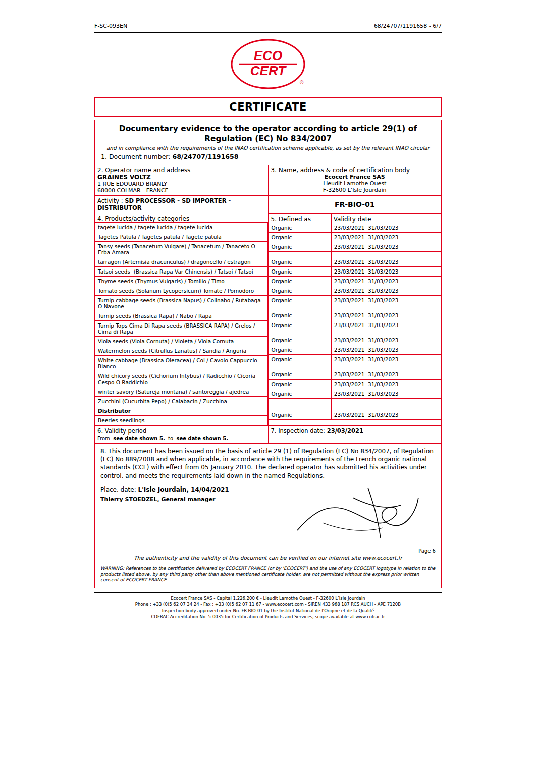F-SC-093EN
68/24707/1191658 - 6/7
ECO CERT ®
CERTIFICATE
Documentary evidence to the operator according to article 29(1) of
Regulation (EC) No 834/2007
and in compliance with the requirements of the INAO certification scheme applicable, as set by the relevant INAO circular
1. Document number: 68/24707/1191658
| 2. Operator name and address GRAINES VOLTZ 1 RUE EDOUARD BRANLY 68000 COLMAR - FRANCE | 3. Name, address & code of certification body Ecocert France SAS Lieudit Lamothe Ouest F-32600 L’Isle Jourdain |
| Activity : SD PROCESSOR - SD IMPORTER - DISTRIBUTOR | FR-BIO-01 |
| 4. Products/activity categories / tagete lucida / tagete lucida / tagete lucida / / Tagetes Patula / Tagetes patula / Tagete patula / / Tansy seeds (Tanacetum Vulgare) / Tanacetum / Tanaceto O Erba Amara / / tarragon (Artemisia dracunculus) / dragoncello / estragon / / Tatsoi seeds (Brassica Rapa Var Chinensis) / Tatsoi / Tatsoi / / Thyme seeds (Thymus Vulgaris) / Tomillo / Timo / / Tomato seeds (Solanum Lycopersicum) Tomate / Pomodoro / / Turnip cabbage seeds (Brassica Napus) / Colinabo / Rutabaga O Navone / / Turnip seeds (Brassica Rapa) / Nabo / Rapa / / Turnip Tops Cima Di Rapa seeds (BRASSICA RAPA) / Grelos / Cima di Rapa / / Viola seeds (Viola Cornuta) / Violeta / Viola Cornuta / / Watermelon seeds (Citrullus Lanatus) / Sandia / Anguria / / White cabbage (Brassica Oleracea) / Col / Cavolo Cappuccio Bianco / / Wild chicory seeds (Cichorium Intybus) / Radicchio / Cicoria Cespo O Raddichio / / winter savory (Satureja montana) / santoreggia / ajedrea / / Zucchini (Cucurbita Pepo) / Calabacin / Zucchina / / Distributor / / Beeries seedlings / | / 5. Defined as / Validity date / / Organic / 23/03/2021 31/03/2023 / / Organic / 23/03/2021 31/03/2023 / / Organic / 23/03/2021 31/03/2023 / / Organic / 23/03/2021 31/03/2023 / / Organic / 23/03/2021 31/03/2023 / / Organic / 23/03/2021 31/03/2023 / / Organic / 23/03/2021 31/03/2023 / / Organic / 23/03/2021 31/03/2023 / / Organic / 23/03/2021 31/03/2023 / / Organic / 23/03/2021 31/03/2023 / / Organic / 23/03/2021 31/03/2023 / / Organic / 23/03/2021 31/03/2023 / / Organic / 23/03/2021 31/03/2023 / / Organic / 23/03/2021 31/03/2023 / / Organic / 23/03/2021 31/03/2023 / / Organic / 23/03/2021 31/03/2023 / / Organic / 23/03/2021 31/03/2023 / |
| 6. Validity period From see date shown 5. to see date shown 5. | 7. Inspection date: 23/03/2021 |
| 8. This document has been issued on the basis of article 29 (1) of Regulation (EC) No 834/2007, of Regulation (EC) No 889/2008 and when applicable, in accordance with the requirements of the French organic national standards (CCF) with effect from 05 January 2010. The declared operator has submitted his activities under control, and meets the requirements laid down in the named Regulations. Place, date: L'Isle Jourdain, 14/04/2021 Thierry STOEDZEL, General manager Page 6 The authenticity and the validity of this document can be verified on our internet site www.ecocert.fr WARNING: References to the certification delivered by ECOCERT FRANCE (or by 'ECOCERT') and the use of any ECOCERT logotype in relation to the products listed above, by any third party other than above mentioned certificate holder, are not permitted without the express prior written consent of ECOCERT FRANCE. |
Ecocert France SAS - Capital 1.226.200 € - Lieudit Lamothe Ouest - F-32600 L’Isle Jourdain
Phone : +33 (0)5 62 07 34 24 - Fax : +33 (0)5 62 07 11 67 - www.ecocert.com - SIREN 433 968 187 RCS AUCH - APE 7120B
Inspection body approved under No. FR-BIO-01 by the Institut National de l'Origine et de la Qualité
COFRAC Accreditation No. 5-0035 for Certification of Products and Services, scope available at www.cofrac.fr